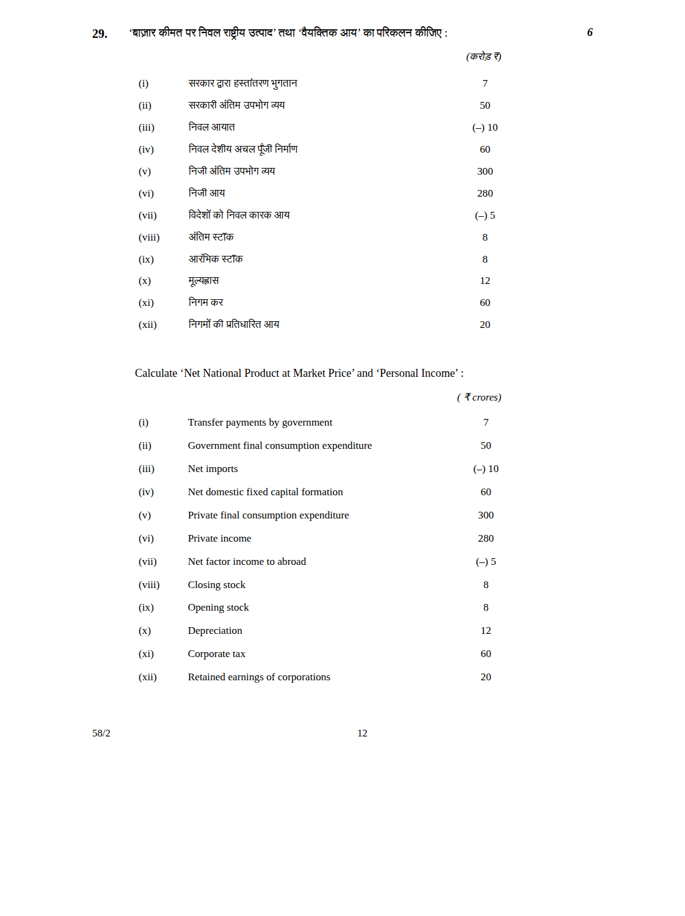29.
‘बाज़ार कीमत पर निवल राष्ट्रीय उत्पाद’ तथा ‘वैयक्तिक आय’ का परिकलन कीजिए :
6
(करोड़ ₹)
| (i) | सरकार द्वारा हस्तांतरण भुगतान | 7 |
| (ii) | सरकारी अंतिम उपभोग व्यय | 50 |
| (iii) | निवल आयात | (–) 10 |
| (iv) | निवल देशीय अचल पूँजी निर्माण | 60 |
| (v) | निजी अंतिम उपभोग व्यय | 300 |
| (vi) | निजी आय | 280 |
| (vii) | विदेशों को निवल कारक आय | (–) 5 |
| (viii) | अंतिम स्टॉक | 8 |
| (ix) | आरंभिक स्टॉक | 8 |
| (x) | मूल्यह्रास | 12 |
| (xi) | निगम कर | 60 |
| (xii) | निगमों की प्रतिधारित आय | 20 |
Calculate ‘Net National Product at Market Price’ and ‘Personal Income’ :
( ₹ crores)
| (i) | Transfer payments by government | 7 |
| (ii) | Government final consumption expenditure | 50 |
| (iii) | Net imports | (–) 10 |
| (iv) | Net domestic fixed capital formation | 60 |
| (v) | Private final consumption expenditure | 300 |
| (vi) | Private income | 280 |
| (vii) | Net factor income to abroad | (–) 5 |
| (viii) | Closing stock | 8 |
| (ix) | Opening stock | 8 |
| (x) | Depreciation | 12 |
| (xi) | Corporate tax | 60 |
| (xii) | Retained earnings of corporations | 20 |
58/2
12